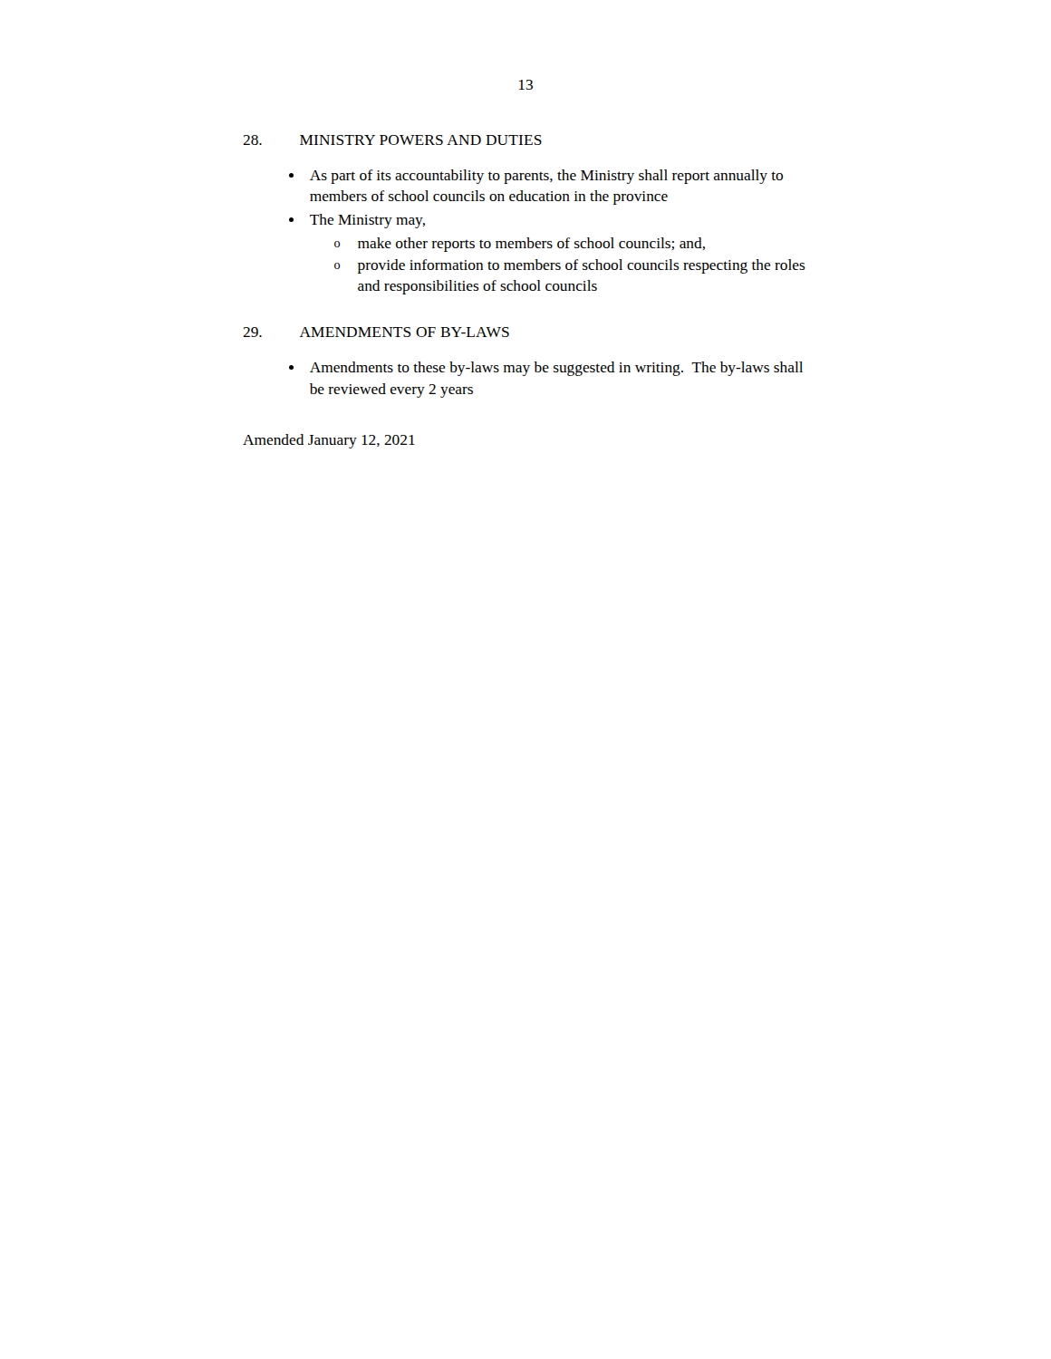13
28. MINISTRY POWERS AND DUTIES
As part of its accountability to parents, the Ministry shall report annually to members of school councils on education in the province
The Ministry may,
make other reports to members of school councils; and,
provide information to members of school councils respecting the roles and responsibilities of school councils
29. AMENDMENTS OF BY-LAWS
Amendments to these by-laws may be suggested in writing. The by-laws shall be reviewed every 2 years
Amended January 12, 2021